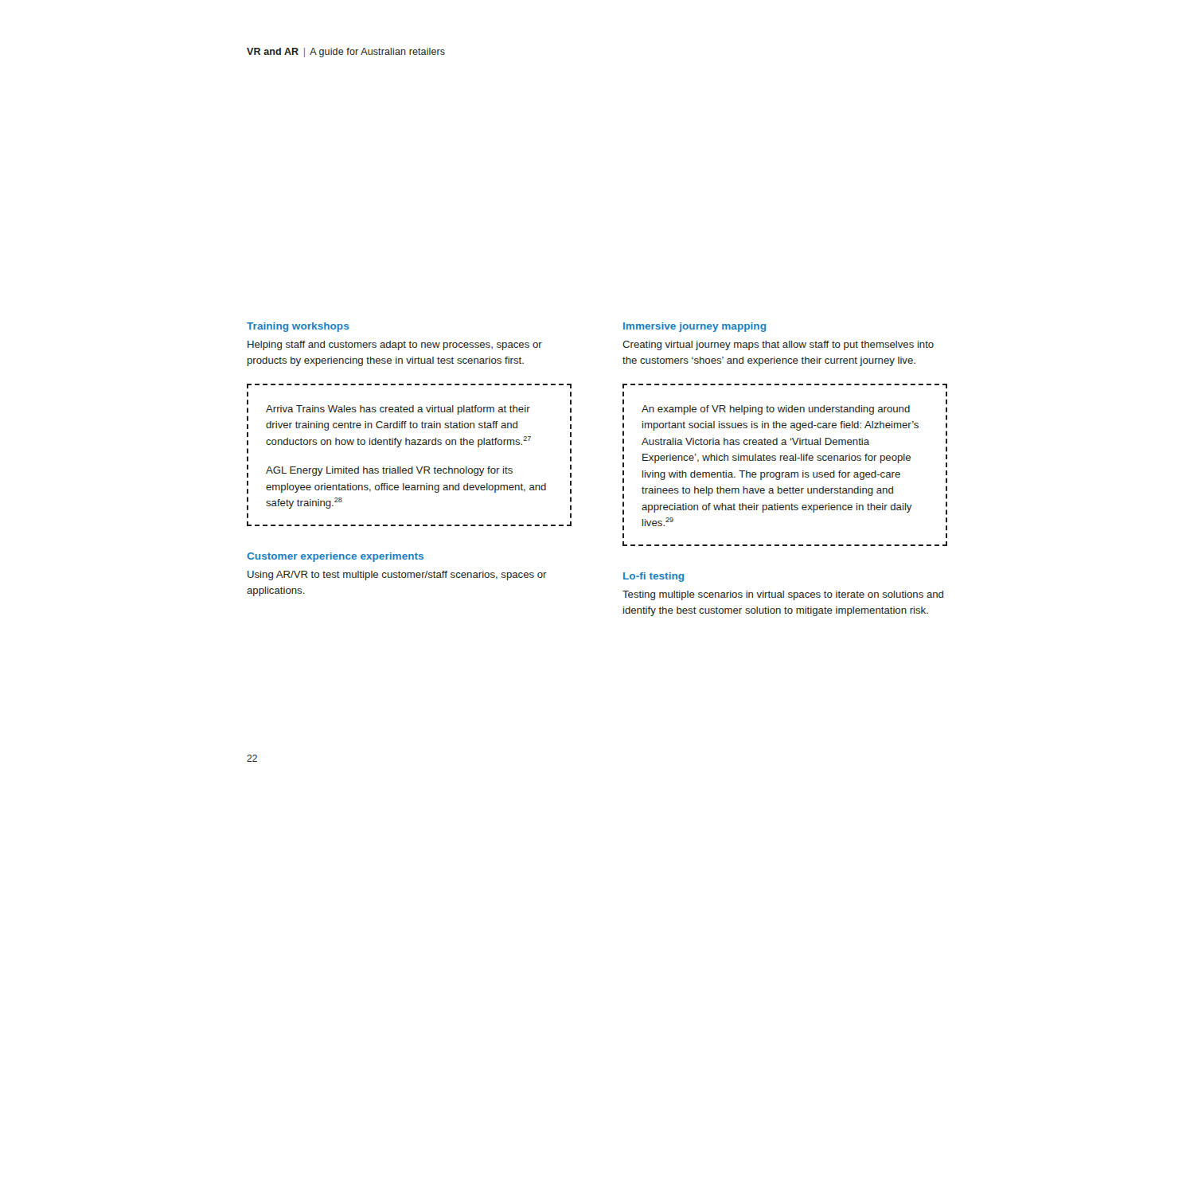VR and AR | A guide for Australian retailers
Training workshops
Helping staff and customers adapt to new processes, spaces or products by experiencing these in virtual test scenarios first.
Arriva Trains Wales has created a virtual platform at their driver training centre in Cardiff to train station staff and conductors on how to identify hazards on the platforms.27
AGL Energy Limited has trialled VR technology for its employee orientations, office learning and development, and safety training.28
Customer experience experiments
Using AR/VR to test multiple customer/staff scenarios, spaces or applications.
Immersive journey mapping
Creating virtual journey maps that allow staff to put themselves into the customers ‘shoes’ and experience their current journey live.
An example of VR helping to widen understanding around important social issues is in the aged-care field: Alzheimer’s Australia Victoria has created a ‘Virtual Dementia Experience’, which simulates real-life scenarios for people living with dementia. The program is used for aged-care trainees to help them have a better understanding and appreciation of what their patients experience in their daily lives.29
Lo-fi testing
Testing multiple scenarios in virtual spaces to iterate on solutions and identify the best customer solution to mitigate implementation risk.
22